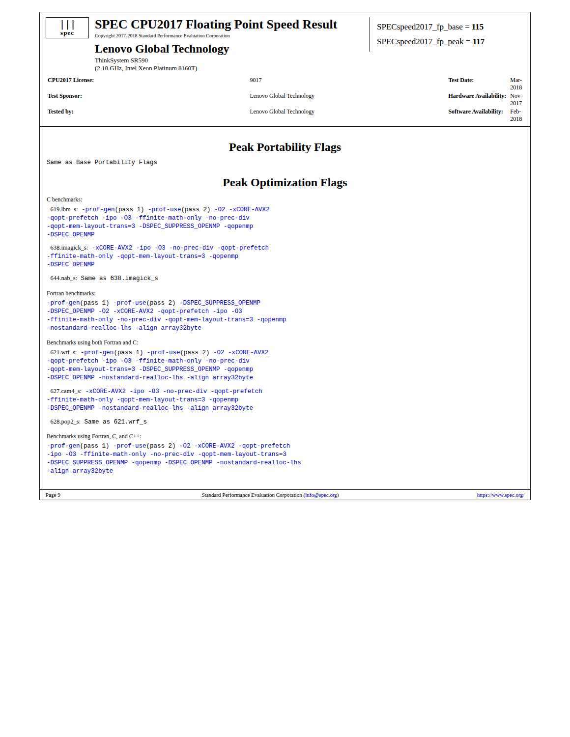||| spec
SPEC CPU2017 Floating Point Speed Result
Copyright 2017-2018 Standard Performance Evaluation Corporation
Lenovo Global Technology
ThinkSystem SR590
(2.10 GHz, Intel Xeon Platinum 8160T)
SPECspeed2017_fp_base = 115
SPECspeed2017_fp_peak = 117
| CPU2017 License: | 9017 | Test Date: | Mar-2018 |
| Test Sponsor: | Lenovo Global Technology | Hardware Availability: | Nov-2017 |
| Tested by: | Lenovo Global Technology | Software Availability: | Feb-2018 |
Peak Portability Flags
Same as Base Portability Flags
Peak Optimization Flags
C benchmarks:
 619.lbm_s: -prof-gen(pass 1) -prof-use(pass 2) -O2 -xCORE-AVX2
-qopt-prefetch -ipo -O3 -ffinite-math-only -no-prec-div
-qopt-mem-layout-trans=3 -DSPEC_SUPPRESS_OPENMP -qopenmp
-DSPEC_OPENMP
 638.imagick_s: -xCORE-AVX2 -ipo -O3 -no-prec-div -qopt-prefetch
-ffinite-math-only -qopt-mem-layout-trans=3 -qopenmp
-DSPEC_OPENMP
 644.nab_s: Same as 638.imagick_s
Fortran benchmarks:
-prof-gen(pass 1) -prof-use(pass 2) -DSPEC_SUPPRESS_OPENMP
-DSPEC_OPENMP -O2 -xCORE-AVX2 -qopt-prefetch -ipo -O3
-ffinite-math-only -no-prec-div -qopt-mem-layout-trans=3 -qopenmp
-nostandard-realloc-lhs -align array32byte
Benchmarks using both Fortran and C:
 621.wrf_s: -prof-gen(pass 1) -prof-use(pass 2) -O2 -xCORE-AVX2
-qopt-prefetch -ipo -O3 -ffinite-math-only -no-prec-div
-qopt-mem-layout-trans=3 -DSPEC_SUPPRESS_OPENMP -qopenmp
-DSPEC_OPENMP -nostandard-realloc-lhs -align array32byte
 627.cam4_s: -xCORE-AVX2 -ipo -O3 -no-prec-div -qopt-prefetch
-ffinite-math-only -qopt-mem-layout-trans=3 -qopenmp
-DSPEC_OPENMP -nostandard-realloc-lhs -align array32byte
 628.pop2_s: Same as 621.wrf_s
Benchmarks using Fortran, C, and C++:
-prof-gen(pass 1) -prof-use(pass 2) -O2 -xCORE-AVX2 -qopt-prefetch
-ipo -O3 -ffinite-math-only -no-prec-div -qopt-mem-layout-trans=3
-DSPEC_SUPPRESS_OPENMP -qopenmp -DSPEC_OPENMP -nostandard-realloc-lhs
-align array32byte
Page 9
Standard Performance Evaluation Corporation (info@spec.org)
https://www.spec.org/